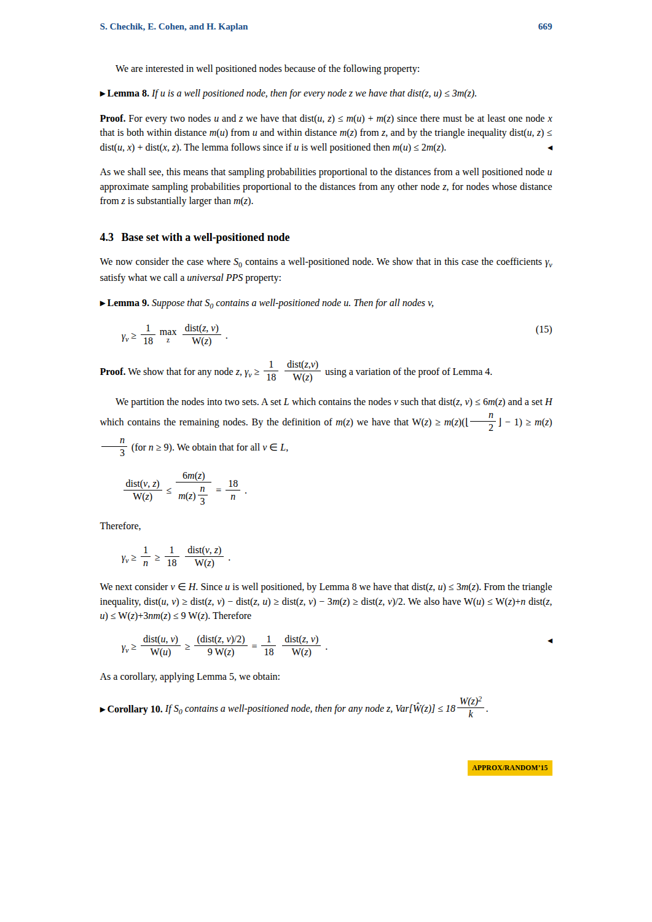S. Chechik, E. Cohen, and H. Kaplan 669
We are interested in well positioned nodes because of the following property:
▸ Lemma 8. If u is a well positioned node, then for every node z we have that dist(z, u) ≤ 3m(z).
Proof. For every two nodes u and z we have that dist(u, z) ≤ m(u) + m(z) since there must be at least one node x that is both within distance m(u) from u and within distance m(z) from z, and by the triangle inequality dist(u, z) ≤ dist(u, x) + dist(x, z). The lemma follows since if u is well positioned then m(u) ≤ 2m(z). ◂
As we shall see, this means that sampling probabilities proportional to the distances from a well positioned node u approximate sampling probabilities proportional to the distances from any other node z, for nodes whose distance from z is substantially larger than m(z).
4.3 Base set with a well-positioned node
We now consider the case where S 0 contains a well-positioned node. We show that in this case the coefficients γv satisfy what we call a universal PPS property:
▸ Lemma 9. Suppose that S 0 contains a well-positioned node u. Then for all nodes v,
γv ≥ 118 max z dist(z, v) W(z) . (15)
Proof. We show that for any node z, γv ≥ 118 dist(z,v) W(z) using a variation of the proof of Lemma 4.
We partition the nodes into two sets. A set L which contains the nodes v such that dist(z, v) ≤ 6m(z) and a set H which contains the remaining nodes. By the definition of m(z) we have that W(z) ≥ m(z)(⌊n 2⌋ − 1) ≥ m(z)n 3 (for n ≥ 9). We obtain that for all v ∈ L,
dist(v, z) W(z) ≤ 6m(z) m(z)n 3 = 18 n .
Therefore,
γv ≥ 1 n ≥ 118 dist(v, z) W(z) .
We next consider v ∈ H. Since u is well positioned, by Lemma 8 we have that dist(z, u) ≤ 3m(z). From the triangle inequality, dist(u, v) ≥ dist(z, v) − dist(z, u) ≥ dist(z, v) − 3m(z) ≥ dist(z, v)/2. We also have W(u) ≤ W(z)+n dist(z, u) ≤ W(z)+3nm(z) ≤ 9 W(z). Therefore
γv ≥ dist(u, v) W(u) ≥ (dist(z, v)/2) 9 W(z) = 118 dist(z, v) W(z) . ◂
As a corollary, applying Lemma 5, we obtain:
▸ Corollary 10. If S 0 contains a well-positioned node, then for any node z, Var[Ŵ(z)] ≤ 18W(z)2 k.
APPROX/RANDOM’15